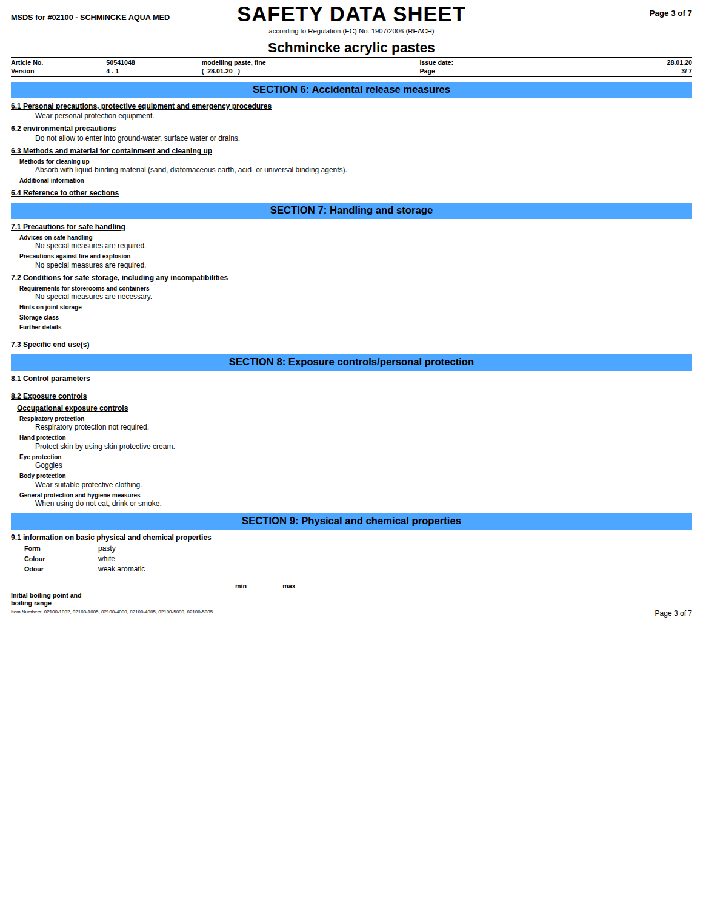SAFETY DATA SHEET
MSDS for #02100 - SCHMINCKE AQUA MED
Page 3 of 7
according to Regulation (EC) No. 1907/2006 (REACH)
Schmincke acrylic pastes
| Article No. | 50541048 | modelling paste, fine | Issue date: | 28.01.20 |
| Version | 4 . 1 | ( 28.01.20 ) | Page | 3/ 7 |
SECTION 6: Accidental release measures
6.1 Personal precautions, protective equipment and emergency procedures
Wear personal protection equipment.
6.2 environmental precautions
Do not allow to enter into ground-water, surface water or drains.
6.3 Methods and material for containment and cleaning up
Methods for cleaning up
Absorb with liquid-binding material (sand, diatomaceous earth, acid- or universal binding agents).
Additional information
6.4 Reference to other sections
SECTION 7: Handling and storage
7.1 Precautions for safe handling
Advices on safe handling
No special measures are required.
Precautions against fire and explosion
No special measures are required.
7.2 Conditions for safe storage, including any incompatibilities
Requirements for storerooms and containers
No special measures are necessary.
Hints on joint storage
Storage class
Further details
7.3 Specific end use(s)
SECTION 8: Exposure controls/personal protection
8.1 Control parameters
8.2 Exposure controls
Occupational exposure controls
Respiratory protection
Respiratory protection not required.
Hand protection
Protect skin by using skin protective cream.
Eye protection
Goggles
Body protection
Wear suitable protective clothing.
General protection and hygiene measures
When using do not eat, drink or smoke.
SECTION 9: Physical and chemical properties
9.1 information on basic physical and chemical properties
| Form | pasty |
| Colour | white |
| Odour | weak aromatic |
min max
Initial boiling point and
boiling range
Item Numbers: 02100-1002, 02100-1005, 02100-4000, 02100-4005, 02100-5000, 02100-5005 Page 3 of 7